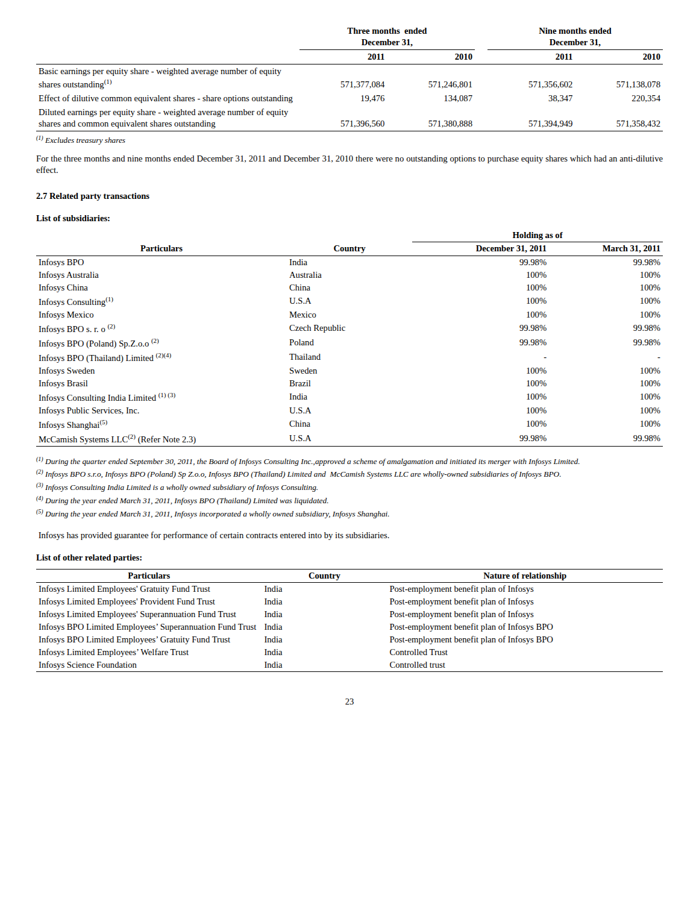| | Three months ended December 31, | | Nine months ended December 31, |
| --- | --- | --- | --- |
| | 2011 | 2010 | | 2011 | 2010 |
| Basic earnings per equity share - weighted average number of equity shares outstanding (1) | 571,377,084 | 571,246,801 | | 571,356,602 | 571,138,078 |
| Effect of dilutive common equivalent shares - share options outstanding | 19,476 | 134,087 | | 38,347 | 220,354 |
| Diluted earnings per equity share - weighted average number of equity shares and common equivalent shares outstanding | 571,396,560 | 571,380,888 | | 571,394,949 | 571,358,432 |
(1) Excludes treasury shares
For the three months and nine months ended December 31, 2011 and December 31, 2010 there were no outstanding options to purchase equity shares which had an anti-dilutive effect.
2.7 Related party transactions
List of subsidiaries:
| | | Holding as of |
| --- | --- | --- |
| Particulars | Country | December 31, 2011 | March 31, 2011 |
| Infosys BPO | India | 99.98% | 99.98% |
| Infosys Australia | Australia | 100% | 100% |
| Infosys China | China | 100% | 100% |
| Infosys Consulting (1) | U.S.A | 100% | 100% |
| Infosys Mexico | Mexico | 100% | 100% |
| Infosys BPO s. r. o (2) | Czech Republic | 99.98% | 99.98% |
| Infosys BPO (Poland) Sp.Z.o.o (2) | Poland | 99.98% | 99.98% |
| Infosys BPO (Thailand) Limited (2)(4) | Thailand | - | - |
| Infosys Sweden | Sweden | 100% | 100% |
| Infosys Brasil | Brazil | 100% | 100% |
| Infosys Consulting India Limited (1) (3) | India | 100% | 100% |
| Infosys Public Services, Inc. | U.S.A | 100% | 100% |
| Infosys Shanghai (5) | China | 100% | 100% |
| McCamish Systems LLC (2) (Refer Note 2.3) | U.S.A | 99.98% | 99.98% |
(1) During the quarter ended September 30, 2011, the Board of Infosys Consulting Inc.,approved a scheme of amalgamation and initiated its merger with Infosys Limited.
(2) Infosys BPO s.r.o, Infosys BPO (Poland) Sp Z.o.o, Infosys BPO (Thailand) Limited and McCamish Systems LLC are wholly-owned subsidiaries of Infosys BPO.
(3) Infosys Consulting India Limited is a wholly owned subsidiary of Infosys Consulting.
(4) During the year ended March 31, 2011, Infosys BPO (Thailand) Limited was liquidated.
(5) During the year ended March 31, 2011, Infosys incorporated a wholly owned subsidiary, Infosys Shanghai.
Infosys has provided guarantee for performance of certain contracts entered into by its subsidiaries.
List of other related parties:
| Particulars | Country | Nature of relationship |
| --- | --- | --- |
| Infosys Limited Employees' Gratuity Fund Trust | India | Post-employment benefit plan of Infosys |
| Infosys Limited Employees' Provident Fund Trust | India | Post-employment benefit plan of Infosys |
| Infosys Limited Employees' Superannuation Fund Trust | India | Post-employment benefit plan of Infosys |
| Infosys BPO Limited Employees’ Superannuation Fund Trust | India | Post-employment benefit plan of Infosys BPO |
| Infosys BPO Limited Employees’ Gratuity Fund Trust | India | Post-employment benefit plan of Infosys BPO |
| Infosys Limited Employees’ Welfare Trust | India | Controlled Trust |
| Infosys Science Foundation | India | Controlled trust |
23